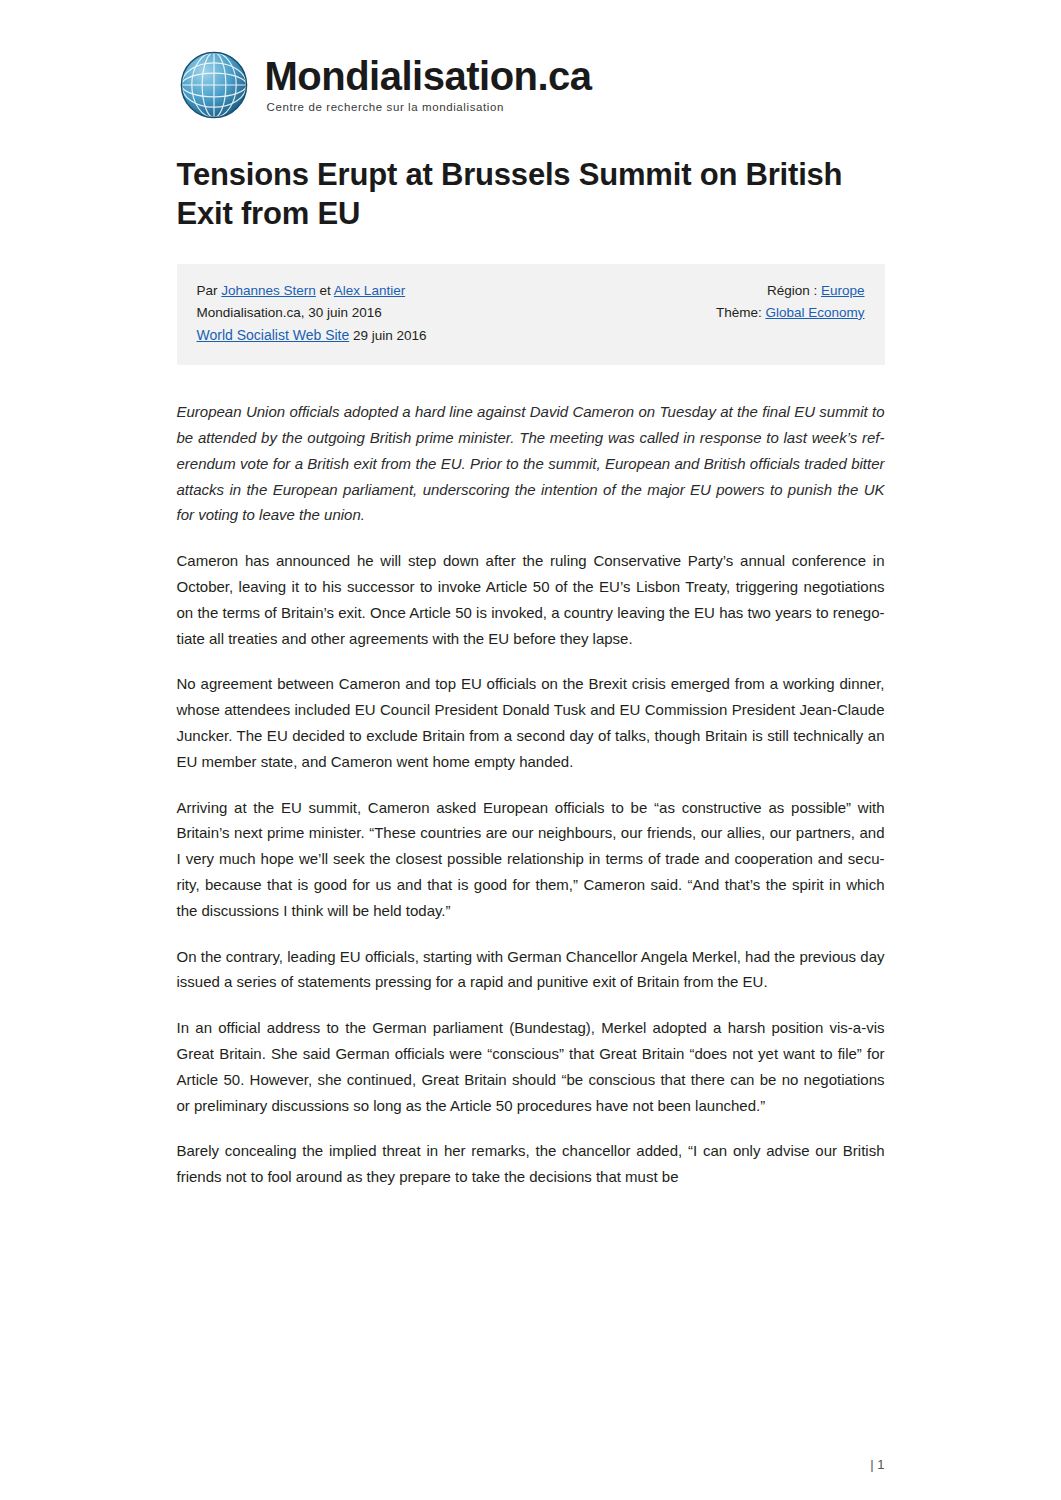Mondialisation.ca
Centre de recherche sur la mondialisation
Tensions Erupt at Brussels Summit on British Exit from EU
Par Johannes Stern et Alex Lantier
Mondialisation.ca, 30 juin 2016
World Socialist Web Site 29 juin 2016
Région : Europe
Thème: Global Economy
European Union officials adopted a hard line against David Cameron on Tuesday at the final EU summit to be attended by the outgoing British prime minister. The meeting was called in response to last week’s referendum vote for a British exit from the EU. Prior to the summit, European and British officials traded bitter attacks in the European parliament, underscoring the intention of the major EU powers to punish the UK for voting to leave the union.
Cameron has announced he will step down after the ruling Conservative Party’s annual conference in October, leaving it to his successor to invoke Article 50 of the EU’s Lisbon Treaty, triggering negotiations on the terms of Britain’s exit. Once Article 50 is invoked, a country leaving the EU has two years to renegotiate all treaties and other agreements with the EU before they lapse.
No agreement between Cameron and top EU officials on the Brexit crisis emerged from a working dinner, whose attendees included EU Council President Donald Tusk and EU Commission President Jean-Claude Juncker. The EU decided to exclude Britain from a second day of talks, though Britain is still technically an EU member state, and Cameron went home empty handed.
Arriving at the EU summit, Cameron asked European officials to be “as constructive as possible” with Britain’s next prime minister. “These countries are our neighbours, our friends, our allies, our partners, and I very much hope we’ll seek the closest possible relationship in terms of trade and cooperation and security, because that is good for us and that is good for them,” Cameron said. “And that’s the spirit in which the discussions I think will be held today.”
On the contrary, leading EU officials, starting with German Chancellor Angela Merkel, had the previous day issued a series of statements pressing for a rapid and punitive exit of Britain from the EU.
In an official address to the German parliament (Bundestag), Merkel adopted a harsh position vis-a-vis Great Britain. She said German officials were “conscious” that Great Britain “does not yet want to file” for Article 50. However, she continued, Great Britain should “be conscious that there can be no negotiations or preliminary discussions so long as the Article 50 procedures have not been launched.”
Barely concealing the implied threat in her remarks, the chancellor added, “I can only advise our British friends not to fool around as they prepare to take the decisions that must be
| 1